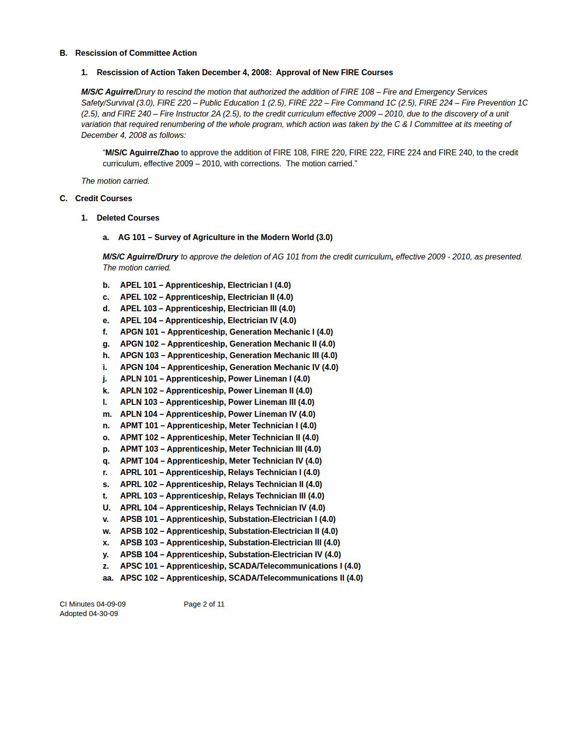B.
Rescission of Committee Action
1.
Rescission of Action Taken December 4, 2008: Approval of New FIRE Courses
M/S/C Aguirre/Drury to rescind the motion that authorized the addition of FIRE 108 – Fire and Emergency Services Safety/Survival (3.0), FIRE 220 – Public Education 1 (2.5), FIRE 222 – Fire Command 1C (2.5), FIRE 224 – Fire Prevention 1C (2.5), and FIRE 240 – Fire Instructor 2A (2.5), to the credit curriculum effective 2009 – 2010, due to the discovery of a unit variation that required renumbering of the whole program, which action was taken by the C & I Committee at its meeting of December 4, 2008 as follows:
“M/S/C Aguirre/Zhao to approve the addition of FIRE 108, FIRE 220, FIRE 222, FIRE 224 and FIRE 240, to the credit curriculum, effective 2009 – 2010, with corrections. The motion carried.”
The motion carried.
C.
Credit Courses
1.
Deleted Courses
a.
AG 101 – Survey of Agriculture in the Modern World (3.0)
M/S/C Aguirre/Drury to approve the deletion of AG 101 from the credit curriculum, effective 2009 - 2010, as presented. The motion carried.
b. APEL 101 – Apprenticeship, Electrician I (4.0)
c. APEL 102 – Apprenticeship, Electrician II (4.0)
d. APEL 103 – Apprenticeship, Electrician III (4.0)
e. APEL 104 – Apprenticeship, Electrician IV (4.0)
f. APGN 101 – Apprenticeship, Generation Mechanic I (4.0)
g. APGN 102 – Apprenticeship, Generation Mechanic II (4.0)
h. APGN 103 – Apprenticeship, Generation Mechanic III (4.0)
i. APGN 104 – Apprenticeship, Generation Mechanic IV (4.0)
j. APLN 101 – Apprenticeship, Power Lineman I (4.0)
k. APLN 102 – Apprenticeship, Power Lineman II (4.0)
l. APLN 103 – Apprenticeship, Power Lineman III (4.0)
m. APLN 104 – Apprenticeship, Power Lineman IV (4.0)
n. APMT 101 – Apprenticeship, Meter Technician I (4.0)
o. APMT 102 – Apprenticeship, Meter Technician II (4.0)
p. APMT 103 – Apprenticeship, Meter Technician III (4.0)
q. APMT 104 – Apprenticeship, Meter Technician IV (4.0)
r. APRL 101 – Apprenticeship, Relays Technician I (4.0)
s. APRL 102 – Apprenticeship, Relays Technician II (4.0)
t. APRL 103 – Apprenticeship, Relays Technician III (4.0)
U. APRL 104 – Apprenticeship, Relays Technician IV (4.0)
v. APSB 101 – Apprenticeship, Substation-Electrician I (4.0)
w. APSB 102 – Apprenticeship, Substation-Electrician II (4.0)
x. APSB 103 – Apprenticeship, Substation-Electrician III (4.0)
y. APSB 104 – Apprenticeship, Substation-Electrician IV (4.0)
z. APSC 101 – Apprenticeship, SCADA/Telecommunications I (4.0)
aa. APSC 102 – Apprenticeship, SCADA/Telecommunications II (4.0)
CI Minutes 04-09-09
Adopted 04-30-09
Page 2 of 11